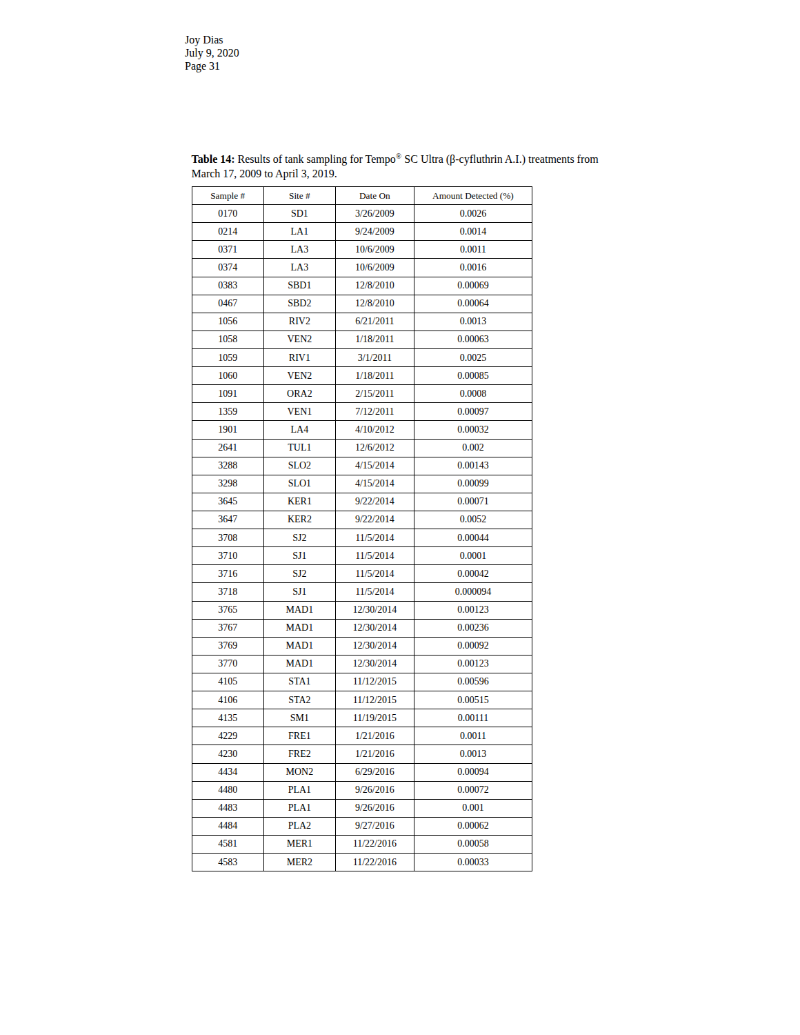Joy Dias
July 9, 2020
Page 31
Table 14: Results of tank sampling for Tempo® SC Ultra (β-cyfluthrin A.I.) treatments from March 17, 2009 to April 3, 2019.
| Sample # | Site # | Date On | Amount Detected (%) |
| --- | --- | --- | --- |
| 0170 | SD1 | 3/26/2009 | 0.0026 |
| 0214 | LA1 | 9/24/2009 | 0.0014 |
| 0371 | LA3 | 10/6/2009 | 0.0011 |
| 0374 | LA3 | 10/6/2009 | 0.0016 |
| 0383 | SBD1 | 12/8/2010 | 0.00069 |
| 0467 | SBD2 | 12/8/2010 | 0.00064 |
| 1056 | RIV2 | 6/21/2011 | 0.0013 |
| 1058 | VEN2 | 1/18/2011 | 0.00063 |
| 1059 | RIV1 | 3/1/2011 | 0.0025 |
| 1060 | VEN2 | 1/18/2011 | 0.00085 |
| 1091 | ORA2 | 2/15/2011 | 0.0008 |
| 1359 | VEN1 | 7/12/2011 | 0.00097 |
| 1901 | LA4 | 4/10/2012 | 0.00032 |
| 2641 | TUL1 | 12/6/2012 | 0.002 |
| 3288 | SLO2 | 4/15/2014 | 0.00143 |
| 3298 | SLO1 | 4/15/2014 | 0.00099 |
| 3645 | KER1 | 9/22/2014 | 0.00071 |
| 3647 | KER2 | 9/22/2014 | 0.0052 |
| 3708 | SJ2 | 11/5/2014 | 0.00044 |
| 3710 | SJ1 | 11/5/2014 | 0.0001 |
| 3716 | SJ2 | 11/5/2014 | 0.00042 |
| 3718 | SJ1 | 11/5/2014 | 0.000094 |
| 3765 | MAD1 | 12/30/2014 | 0.00123 |
| 3767 | MAD1 | 12/30/2014 | 0.00236 |
| 3769 | MAD1 | 12/30/2014 | 0.00092 |
| 3770 | MAD1 | 12/30/2014 | 0.00123 |
| 4105 | STA1 | 11/12/2015 | 0.00596 |
| 4106 | STA2 | 11/12/2015 | 0.00515 |
| 4135 | SM1 | 11/19/2015 | 0.00111 |
| 4229 | FRE1 | 1/21/2016 | 0.0011 |
| 4230 | FRE2 | 1/21/2016 | 0.0013 |
| 4434 | MON2 | 6/29/2016 | 0.00094 |
| 4480 | PLA1 | 9/26/2016 | 0.00072 |
| 4483 | PLA1 | 9/26/2016 | 0.001 |
| 4484 | PLA2 | 9/27/2016 | 0.00062 |
| 4581 | MER1 | 11/22/2016 | 0.00058 |
| 4583 | MER2 | 11/22/2016 | 0.00033 |